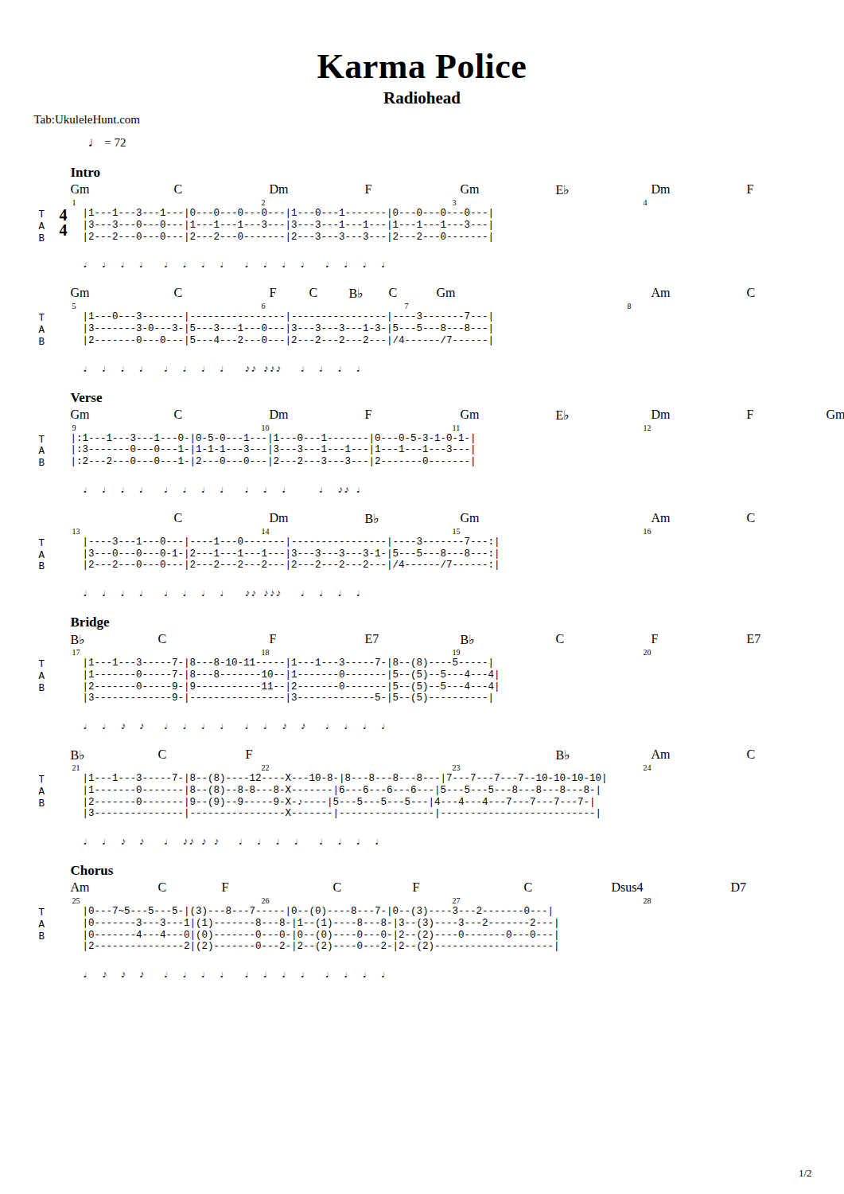Karma Police
Radiohead
Tab:UkuleleHunt.com
♩ = 72
Intro
Gm C Dm F Gm E♭ Dm F
1 2 3 4
T
A
B
4
4
  |1---1---3---1---|0---0---0---0---|1---0---1-------|0---0---0---0---|
  |3---3---0---0---|1---1---1---3---|3---3---1---1---|1---1---1---3---|
  |2---2---0---0---|2---2---0-------|2---3---3---3---|2---2---0-------|
♩ ♩ ♩ ♩ ♩ ♩ ♩ ♩ ♩ ♩ ♩ ♩ ♩ ♩ ♩ ♩
Gm C F C B♭ C Gm Am C
5 6 7 8
T
A
B
  |1---0---3-------|----------------|----------------|----3-------7---|
  |3-------3-0---3-|5---3---1---0---|3---3---3---1-3-|5---5---8---8---|
  |2-------0---0---|5---4---2---0---|2---2---2---2---|/4------/7------|
♩ ♩ ♩ ♩ ♩ ♩ ♩ ♩ ♪♪ ♪♪♪ ♩ ♩ ♩ ♩
Verse
Gm C Dm F Gm E♭ Dm F Gm
9 10 11 12
T
A
B
|:1---1---3---1---0-|0-5-0---1---|1---0---1-------|0---0-5-3-1-0-1-|
|:3-------0---0---1-|1-1-1---3---|3---3---1---1---|1---1---1---3---|
|:2---2---0---0---1-|2---0---0---|2---2---3---3---|2-------0-------|
♩ ♩ ♩ ♩ ♩ ♩ ♩ ♩ ♩ ♩ ♩ ♩ ♪♪ ♩
C Dm B♭ Gm Am C
13 14 15 16
T
A
B
  |----3---1---0---|----1---0-------|----------------|----3-------7---:|
  |3---0---0---0-1-|2---1---1---1---|3---3---3---3-1-|5---5---8---8---:|
  |2---2---0---0---|2---2---2---2---|2---2---2---2---|/4------/7------:|
♩ ♩ ♩ ♩ ♩ ♩ ♩ ♩ ♪♪ ♪♪♪ ♩ ♩ ♩ ♩
Bridge
B♭ C F E7 B♭ C F E7
17 18 19 20
T
A
B
  |1---1---3-----7-|8---8-10-11-----|1---1---3-----7-|8--(8)----5-----|
  |1-------0-----7-|8---8-------10--|1-------0-------|5--(5)--5---4---4|
  |2-------0-----9-|9-----------11--|2-------0-------|5--(5)--5---4---4|
  |3-------------9-|----------------|3-------------5-|5--(5)----------|
♩ ♩ ♪ ♪ ♩ ♩ ♩ ♩ ♩ ♩ ♪ ♪ ♩ ♩ ♩ ♩
B♭ C F B♭ Am C
21 22 23 24
T
A
B
  |1---1---3-----7-|8--(8)----12----X---10-8-|8---8---8---8---|7---7---7---7--10-10-10-10|
  |1-------0-------|8--(8)--8-8---8-X-------|6---6---6---6---|5---5---5---8---8---8---8-|
  |2-------0-------|9--(9)--9-----9-X-♪----|5---5---5---5---|4---4---4---7---7---7---7-|
  |3---------------|----------------X-------|----------------|--------------------------|
♩ ♩ ♪ ♪ ♩ ♪♪ ♪ ♪ ♩ ♩ ♩ ♩ ♩ ♩ ♩ ♩
Chorus
Am C F C F C Dsus4 D7
25 26 27 28
T
A
B
  |0---7~5---5---5-|(3)---8---7-----|0--(0)----8---7-|0--(3)----3---2-------0---|
  |0-------3---3---1|(1)-------8---8-|1--(1)----8---8-|3--(3)----3---2-------2---|
  |0-------4---4---0|(0)-------0---0-|0--(0)----0---0-|2--(2)----0-------0---0---|
  |2---------------2|(2)-------0---2-|2--(2)----0---2-|2--(2)--------------------|
♩ ♪ ♪ ♪ ♩ ♩ ♩ ♩ ♩ ♩ ♩ ♩ ♩ ♩ ♩ ♩
1/2